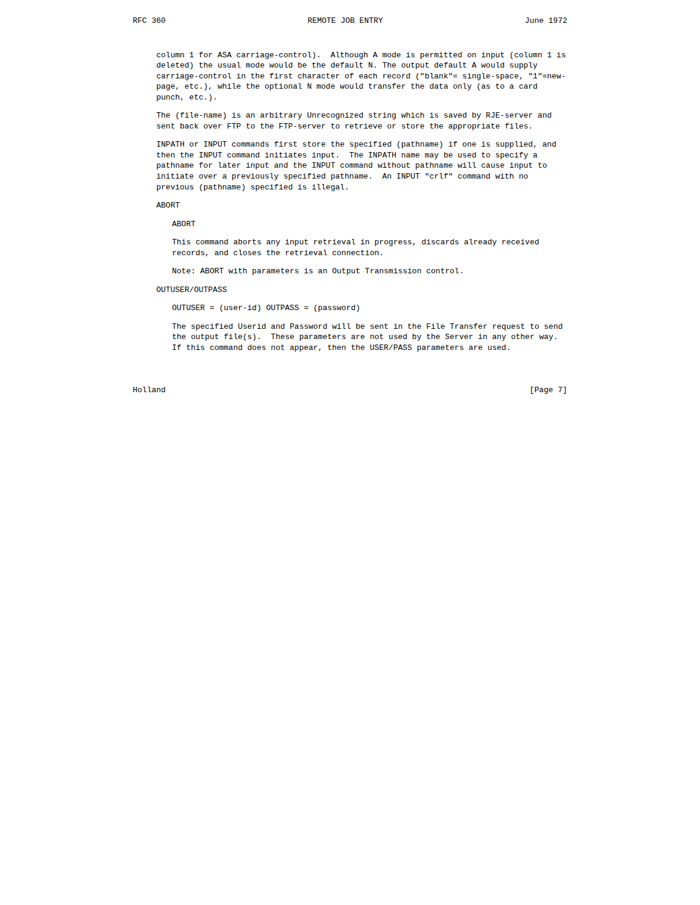RFC 360 REMOTE JOB ENTRY June 1972
column 1 for ASA carriage-control). Although A mode is permitted on input (column 1 is deleted) the usual mode would be the default N. The output default A would supply carriage-control in the first character of each record ("blank"= single-space, "1"=new-page, etc.), while the optional N mode would transfer the data only (as to a card punch, etc.).
The (file-name) is an arbitrary Unrecognized string which is saved by RJE-server and sent back over FTP to the FTP-server to retrieve or store the appropriate files.
INPATH or INPUT commands first store the specified (pathname) if one is supplied, and then the INPUT command initiates input. The INPATH name may be used to specify a pathname for later input and the INPUT command without pathname will cause input to initiate over a previously specified pathname. An INPUT "crlf" command with no previous (pathname) specified is illegal.
ABORT
ABORT
This command aborts any input retrieval in progress, discards already received records, and closes the retrieval connection.
Note: ABORT with parameters is an Output Transmission control.
OUTUSER/OUTPASS
OUTUSER = (user-id) OUTPASS = (password)
The specified Userid and Password will be sent in the File Transfer request to send the output file(s). These parameters are not used by the Server in any other way. If this command does not appear, then the USER/PASS parameters are used.
Holland [Page 7]